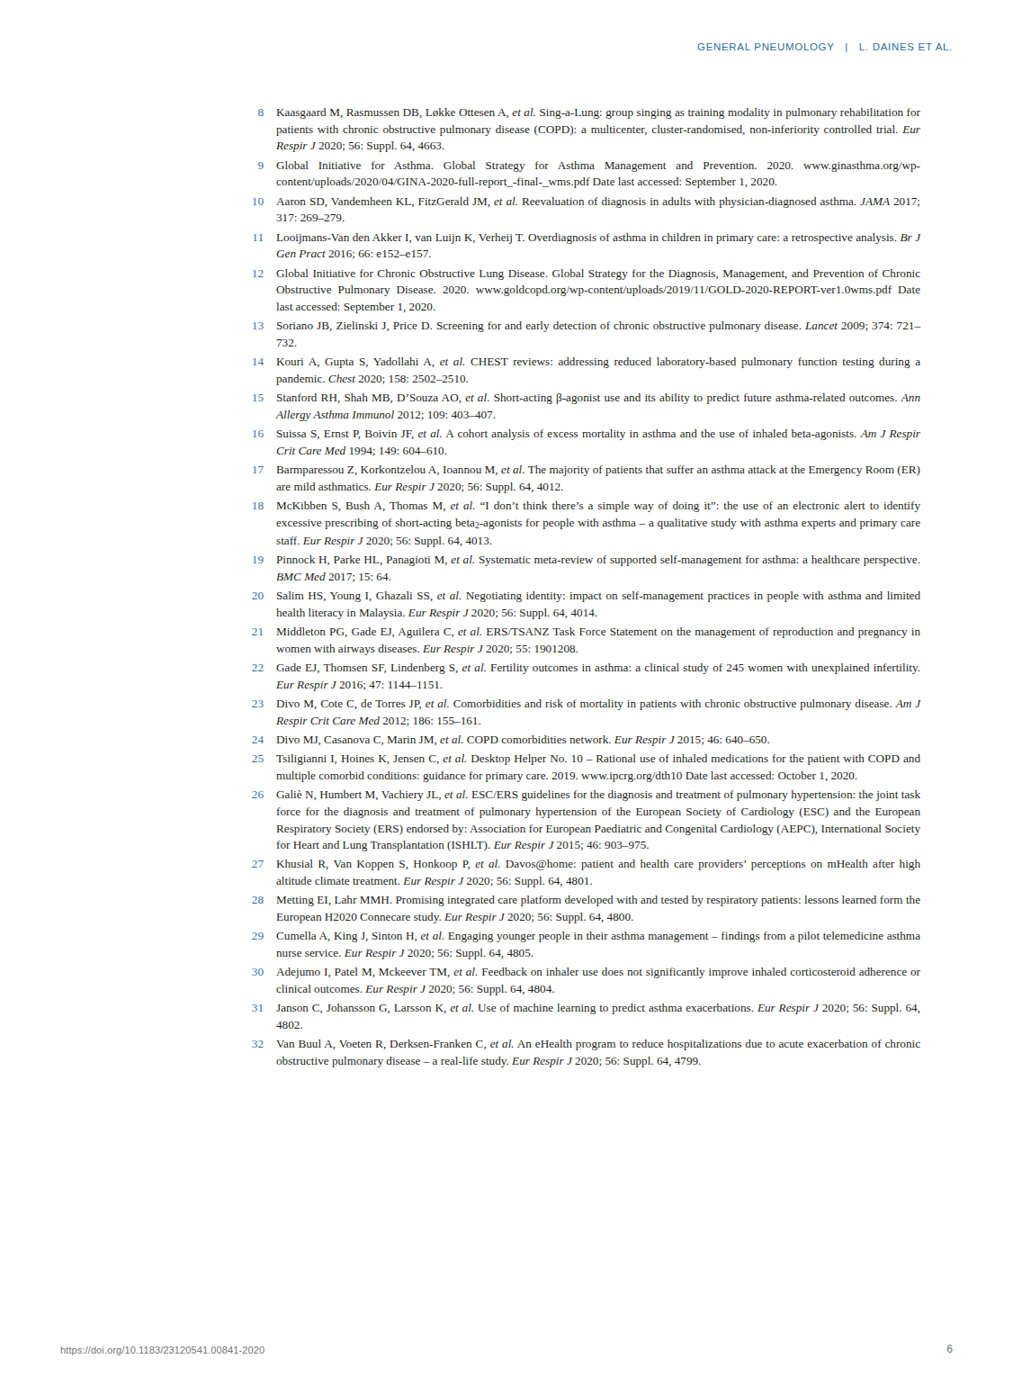General Pneumology | L. Daines et al.
Kaasgaard M, Rasmussen DB, Løkke Ottesen A, et al. Sing-a-Lung: group singing as training modality in pulmonary rehabilitation for patients with chronic obstructive pulmonary disease (COPD): a multicenter, cluster-randomised, non-inferiority controlled trial. Eur Respir J 2020; 56: Suppl. 64, 4663.
Global Initiative for Asthma. Global Strategy for Asthma Management and Prevention. 2020. www.ginasthma.org/wp-content/uploads/2020/04/GINA-2020-full-report_-final-_wms.pdf Date last accessed: September 1, 2020.
Aaron SD, Vandemheen KL, FitzGerald JM, et al. Reevaluation of diagnosis in adults with physician-diagnosed asthma. JAMA 2017; 317: 269–279.
Looijmans-Van den Akker I, van Luijn K, Verheij T. Overdiagnosis of asthma in children in primary care: a retrospective analysis. Br J Gen Pract 2016; 66: e152–e157.
Global Initiative for Chronic Obstructive Lung Disease. Global Strategy for the Diagnosis, Management, and Prevention of Chronic Obstructive Pulmonary Disease. 2020. www.goldcopd.org/wp-content/uploads/2019/11/GOLD-2020-REPORT-ver1.0wms.pdf Date last accessed: September 1, 2020.
Soriano JB, Zielinski J, Price D. Screening for and early detection of chronic obstructive pulmonary disease. Lancet 2009; 374: 721–732.
Kouri A, Gupta S, Yadollahi A, et al. CHEST reviews: addressing reduced laboratory-based pulmonary function testing during a pandemic. Chest 2020; 158: 2502–2510.
Stanford RH, Shah MB, D’Souza AO, et al. Short-acting β-agonist use and its ability to predict future asthma-related outcomes. Ann Allergy Asthma Immunol 2012; 109: 403–407.
Suissa S, Ernst P, Boivin JF, et al. A cohort analysis of excess mortality in asthma and the use of inhaled beta-agonists. Am J Respir Crit Care Med 1994; 149: 604–610.
Barmparessou Z, Korkontzelou A, Ioannou M, et al. The majority of patients that suffer an asthma attack at the Emergency Room (ER) are mild asthmatics. Eur Respir J 2020; 56: Suppl. 64, 4012.
McKibben S, Bush A, Thomas M, et al. “I don’t think there’s a simple way of doing it”: the use of an electronic alert to identify excessive prescribing of short-acting beta2-agonists for people with asthma – a qualitative study with asthma experts and primary care staff. Eur Respir J 2020; 56: Suppl. 64, 4013.
Pinnock H, Parke HL, Panagioti M, et al. Systematic meta-review of supported self-management for asthma: a healthcare perspective. BMC Med 2017; 15: 64.
Salim HS, Young I, Ghazali SS, et al. Negotiating identity: impact on self-management practices in people with asthma and limited health literacy in Malaysia. Eur Respir J 2020; 56: Suppl. 64, 4014.
Middleton PG, Gade EJ, Aguilera C, et al. ERS/TSANZ Task Force Statement on the management of reproduction and pregnancy in women with airways diseases. Eur Respir J 2020; 55: 1901208.
Gade EJ, Thomsen SF, Lindenberg S, et al. Fertility outcomes in asthma: a clinical study of 245 women with unexplained infertility. Eur Respir J 2016; 47: 1144–1151.
Divo M, Cote C, de Torres JP, et al. Comorbidities and risk of mortality in patients with chronic obstructive pulmonary disease. Am J Respir Crit Care Med 2012; 186: 155–161.
Divo MJ, Casanova C, Marin JM, et al. COPD comorbidities network. Eur Respir J 2015; 46: 640–650.
Tsiligianni I, Hoines K, Jensen C, et al. Desktop Helper No. 10 – Rational use of inhaled medications for the patient with COPD and multiple comorbid conditions: guidance for primary care. 2019. www.ipcrg.org/dth10 Date last accessed: October 1, 2020.
Galiè N, Humbert M, Vachiery JL, et al. ESC/ERS guidelines for the diagnosis and treatment of pulmonary hypertension: the joint task force for the diagnosis and treatment of pulmonary hypertension of the European Society of Cardiology (ESC) and the European Respiratory Society (ERS) endorsed by: Association for European Paediatric and Congenital Cardiology (AEPC), International Society for Heart and Lung Transplantation (ISHLT). Eur Respir J 2015; 46: 903–975.
Khusial R, Van Koppen S, Honkoop P, et al. Davos@home: patient and health care providers’ perceptions on mHealth after high altitude climate treatment. Eur Respir J 2020; 56: Suppl. 64, 4801.
Metting EI, Lahr MMH. Promising integrated care platform developed with and tested by respiratory patients: lessons learned form the European H2020 Connecare study. Eur Respir J 2020; 56: Suppl. 64, 4800.
Cumella A, King J, Sinton H, et al. Engaging younger people in their asthma management – findings from a pilot telemedicine asthma nurse service. Eur Respir J 2020; 56: Suppl. 64, 4805.
Adejumo I, Patel M, Mckeever TM, et al. Feedback on inhaler use does not significantly improve inhaled corticosteroid adherence or clinical outcomes. Eur Respir J 2020; 56: Suppl. 64, 4804.
Janson C, Johansson G, Larsson K, et al. Use of machine learning to predict asthma exacerbations. Eur Respir J 2020; 56: Suppl. 64, 4802.
Van Buul A, Voeten R, Derksen-Franken C, et al. An eHealth program to reduce hospitalizations due to acute exacerbation of chronic obstructive pulmonary disease – a real-life study. Eur Respir J 2020; 56: Suppl. 64, 4799.
https://doi.org/10.1183/23120541.00841-2020
6